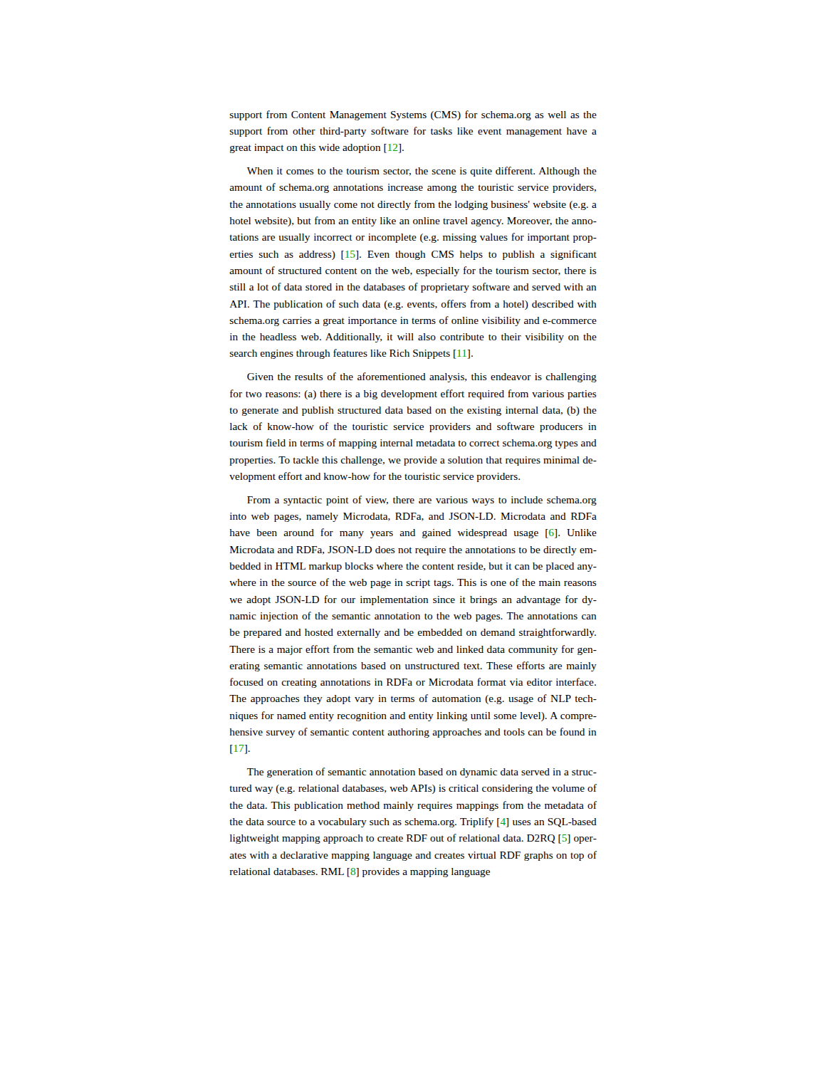support from Content Management Systems (CMS) for schema.org as well as the support from other third-party software for tasks like event management have a great impact on this wide adoption [12].
When it comes to the tourism sector, the scene is quite different. Although the amount of schema.org annotations increase among the touristic service providers, the annotations usually come not directly from the lodging business' website (e.g. a hotel website), but from an entity like an online travel agency. Moreover, the annotations are usually incorrect or incomplete (e.g. missing values for important properties such as address) [15]. Even though CMS helps to publish a significant amount of structured content on the web, especially for the tourism sector, there is still a lot of data stored in the databases of proprietary software and served with an API. The publication of such data (e.g. events, offers from a hotel) described with schema.org carries a great importance in terms of online visibility and e-commerce in the headless web. Additionally, it will also contribute to their visibility on the search engines through features like Rich Snippets [11].
Given the results of the aforementioned analysis, this endeavor is challenging for two reasons: (a) there is a big development effort required from various parties to generate and publish structured data based on the existing internal data, (b) the lack of know-how of the touristic service providers and software producers in tourism field in terms of mapping internal metadata to correct schema.org types and properties. To tackle this challenge, we provide a solution that requires minimal development effort and know-how for the touristic service providers.
From a syntactic point of view, there are various ways to include schema.org into web pages, namely Microdata, RDFa, and JSON-LD. Microdata and RDFa have been around for many years and gained widespread usage [6]. Unlike Microdata and RDFa, JSON-LD does not require the annotations to be directly embedded in HTML markup blocks where the content reside, but it can be placed anywhere in the source of the web page in script tags. This is one of the main reasons we adopt JSON-LD for our implementation since it brings an advantage for dynamic injection of the semantic annotation to the web pages. The annotations can be prepared and hosted externally and be embedded on demand straightforwardly. There is a major effort from the semantic web and linked data community for generating semantic annotations based on unstructured text. These efforts are mainly focused on creating annotations in RDFa or Microdata format via editor interface. The approaches they adopt vary in terms of automation (e.g. usage of NLP techniques for named entity recognition and entity linking until some level). A comprehensive survey of semantic content authoring approaches and tools can be found in [17].
The generation of semantic annotation based on dynamic data served in a structured way (e.g. relational databases, web APIs) is critical considering the volume of the data. This publication method mainly requires mappings from the metadata of the data source to a vocabulary such as schema.org. Triplify [4] uses an SQL-based lightweight mapping approach to create RDF out of relational data. D2RQ [5] operates with a declarative mapping language and creates virtual RDF graphs on top of relational databases. RML [8] provides a mapping language